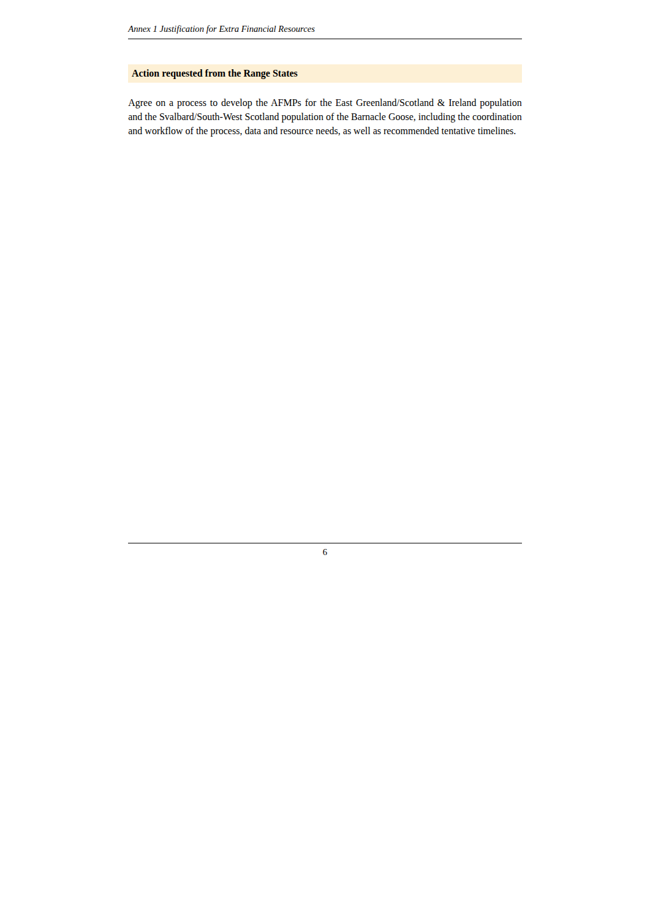Annex 1 Justification for Extra Financial Resources
Action requested from the Range States
Agree on a process to develop the AFMPs for the East Greenland/Scotland & Ireland population and the Svalbard/South-West Scotland population of the Barnacle Goose, including the coordination and workflow of the process, data and resource needs, as well as recommended tentative timelines.
6